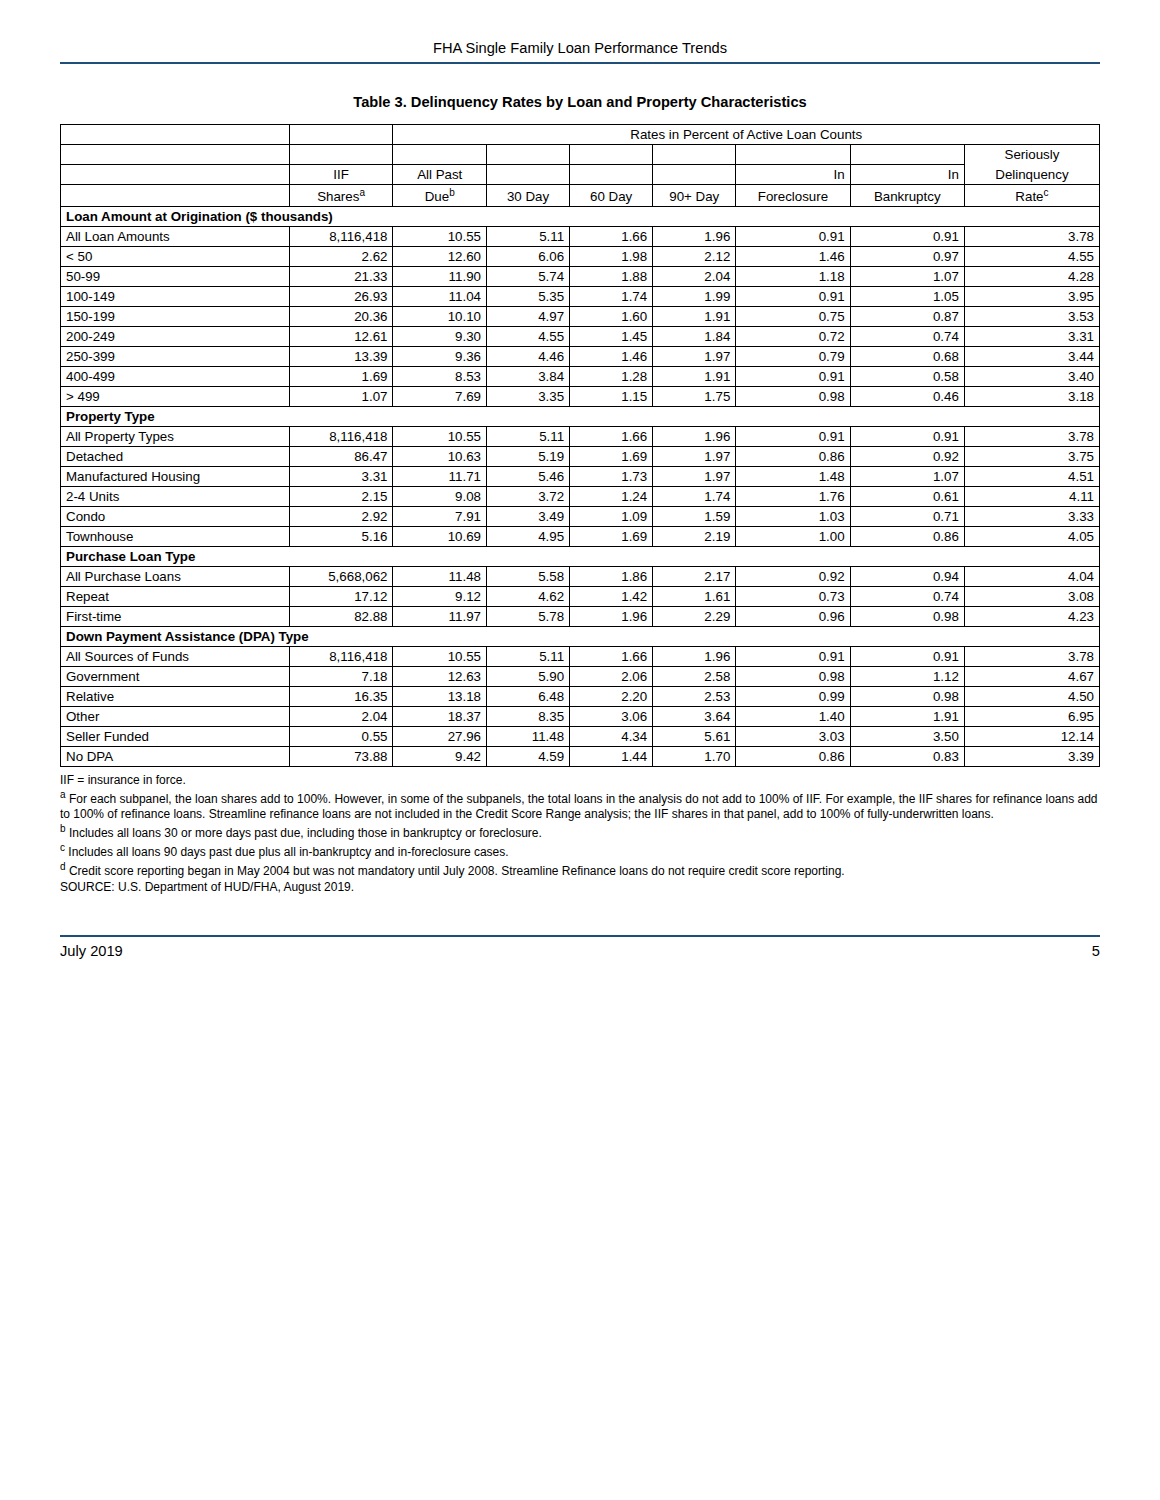FHA Single Family Loan Performance Trends
Table 3. Delinquency Rates by Loan and Property Characteristics
| | | Rates in Percent of Active Loan Counts |
| --- | --- | --- |
| | | | | | | | | Seriously |
| | IIF | All Past | | | | In | In | Delinquency |
| | Shares a | Due b | 30 Day | 60 Day | 90+ Day | Foreclosure | Bankruptcy | Rate c |
| Loan Amount at Origination ($ thousands) |
| All Loan Amounts | 8,116,418 | 10.55 | 5.11 | 1.66 | 1.96 | 0.91 | 0.91 | 3.78 |
| < 50 | 2.62 | 12.60 | 6.06 | 1.98 | 2.12 | 1.46 | 0.97 | 4.55 |
| 50-99 | 21.33 | 11.90 | 5.74 | 1.88 | 2.04 | 1.18 | 1.07 | 4.28 |
| 100-149 | 26.93 | 11.04 | 5.35 | 1.74 | 1.99 | 0.91 | 1.05 | 3.95 |
| 150-199 | 20.36 | 10.10 | 4.97 | 1.60 | 1.91 | 0.75 | 0.87 | 3.53 |
| 200-249 | 12.61 | 9.30 | 4.55 | 1.45 | 1.84 | 0.72 | 0.74 | 3.31 |
| 250-399 | 13.39 | 9.36 | 4.46 | 1.46 | 1.97 | 0.79 | 0.68 | 3.44 |
| 400-499 | 1.69 | 8.53 | 3.84 | 1.28 | 1.91 | 0.91 | 0.58 | 3.40 |
| > 499 | 1.07 | 7.69 | 3.35 | 1.15 | 1.75 | 0.98 | 0.46 | 3.18 |
| Property Type |
| All Property Types | 8,116,418 | 10.55 | 5.11 | 1.66 | 1.96 | 0.91 | 0.91 | 3.78 |
| Detached | 86.47 | 10.63 | 5.19 | 1.69 | 1.97 | 0.86 | 0.92 | 3.75 |
| Manufactured Housing | 3.31 | 11.71 | 5.46 | 1.73 | 1.97 | 1.48 | 1.07 | 4.51 |
| 2-4 Units | 2.15 | 9.08 | 3.72 | 1.24 | 1.74 | 1.76 | 0.61 | 4.11 |
| Condo | 2.92 | 7.91 | 3.49 | 1.09 | 1.59 | 1.03 | 0.71 | 3.33 |
| Townhouse | 5.16 | 10.69 | 4.95 | 1.69 | 2.19 | 1.00 | 0.86 | 4.05 |
| Purchase Loan Type |
| All Purchase Loans | 5,668,062 | 11.48 | 5.58 | 1.86 | 2.17 | 0.92 | 0.94 | 4.04 |
| Repeat | 17.12 | 9.12 | 4.62 | 1.42 | 1.61 | 0.73 | 0.74 | 3.08 |
| First-time | 82.88 | 11.97 | 5.78 | 1.96 | 2.29 | 0.96 | 0.98 | 4.23 |
| Down Payment Assistance (DPA) Type |
| All Sources of Funds | 8,116,418 | 10.55 | 5.11 | 1.66 | 1.96 | 0.91 | 0.91 | 3.78 |
| Government | 7.18 | 12.63 | 5.90 | 2.06 | 2.58 | 0.98 | 1.12 | 4.67 |
| Relative | 16.35 | 13.18 | 6.48 | 2.20 | 2.53 | 0.99 | 0.98 | 4.50 |
| Other | 2.04 | 18.37 | 8.35 | 3.06 | 3.64 | 1.40 | 1.91 | 6.95 |
| Seller Funded | 0.55 | 27.96 | 11.48 | 4.34 | 5.61 | 3.03 | 3.50 | 12.14 |
| No DPA | 73.88 | 9.42 | 4.59 | 1.44 | 1.70 | 0.86 | 0.83 | 3.39 |
IIF = insurance in force.
a For each subpanel, the loan shares add to 100%. However, in some of the subpanels, the total loans in the analysis do not add to 100% of IIF. For example, the IIF shares for refinance loans add to 100% of refinance loans. Streamline refinance loans are not included in the Credit Score Range analysis; the IIF shares in that panel, add to 100% of fully-underwritten loans.
b Includes all loans 30 or more days past due, including those in bankruptcy or foreclosure.
c Includes all loans 90 days past due plus all in-bankruptcy and in-foreclosure cases.
d Credit score reporting began in May 2004 but was not mandatory until July 2008. Streamline Refinance loans do not require credit score reporting.
SOURCE: U.S. Department of HUD/FHA, August 2019.
July 2019 5